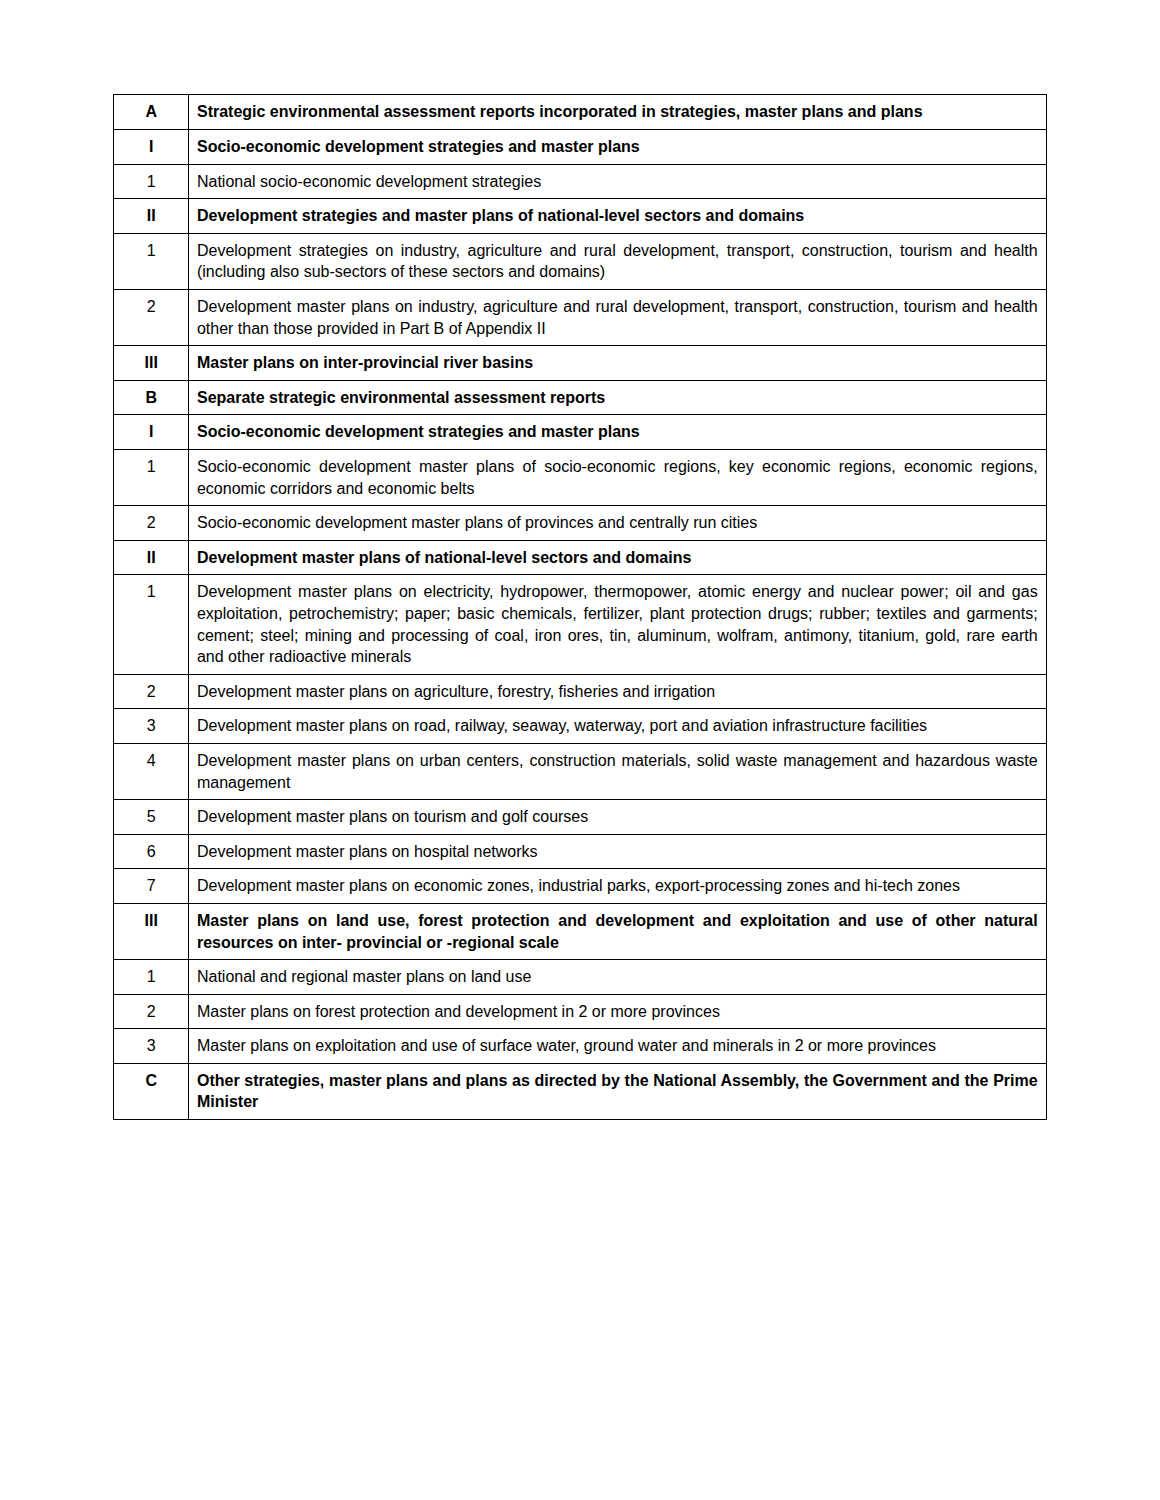| A | Strategic environmental assessment reports incorporated in strategies, master plans and plans |
| I | Socio-economic development strategies and master plans |
| 1 | National socio-economic development strategies |
| II | Development strategies and master plans of national-level sectors and domains |
| 1 | Development strategies on industry, agriculture and rural development, transport, construction, tourism and health (including also sub-sectors of these sectors and domains) |
| 2 | Development master plans on industry, agriculture and rural development, transport, construction, tourism and health other than those provided in Part B of Appendix II |
| III | Master plans on inter-provincial river basins |
| B | Separate strategic environmental assessment reports |
| I | Socio-economic development strategies and master plans |
| 1 | Socio-economic development master plans of socio-economic regions, key economic regions, economic regions, economic corridors and economic belts |
| 2 | Socio-economic development master plans of provinces and centrally run cities |
| II | Development master plans of national-level sectors and domains |
| 1 | Development master plans on electricity, hydropower, thermopower, atomic energy and nuclear power; oil and gas exploitation, petrochemistry; paper; basic chemicals, fertilizer, plant protection drugs; rubber; textiles and garments; cement; steel; mining and processing of coal, iron ores, tin, aluminum, wolfram, antimony, titanium, gold, rare earth and other radioactive minerals |
| 2 | Development master plans on agriculture, forestry, fisheries and irrigation |
| 3 | Development master plans on road, railway, seaway, waterway, port and aviation infrastructure facilities |
| 4 | Development master plans on urban centers, construction materials, solid waste management and hazardous waste management |
| 5 | Development master plans on tourism and golf courses |
| 6 | Development master plans on hospital networks |
| 7 | Development master plans on economic zones, industrial parks, export-processing zones and hi-tech zones |
| III | Master plans on land use, forest protection and development and exploitation and use of other natural resources on inter- provincial or -regional scale |
| 1 | National and regional master plans on land use |
| 2 | Master plans on forest protection and development in 2 or more provinces |
| 3 | Master plans on exploitation and use of surface water, ground water and minerals in 2 or more provinces |
| C | Other strategies, master plans and plans as directed by the National Assembly, the Government and the Prime Minister |